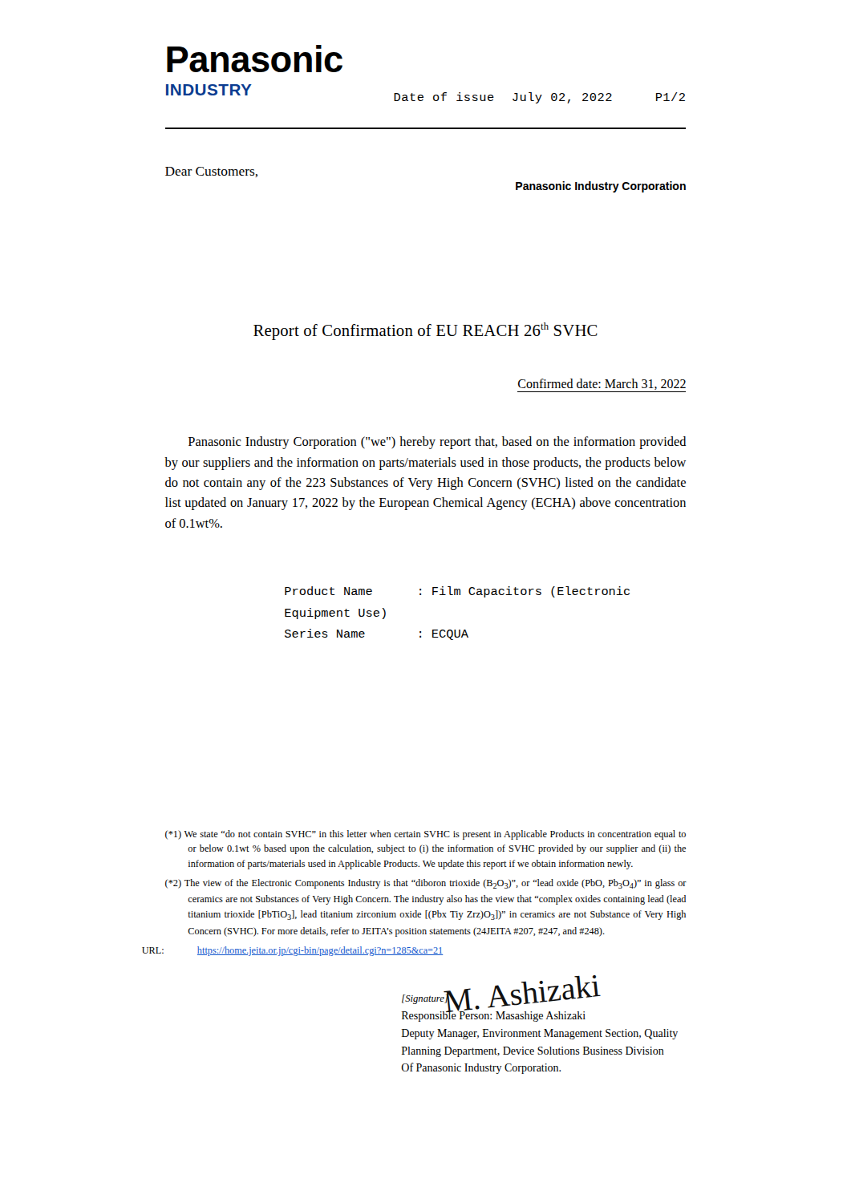Panasonic
INDUSTRY
Date of issue July 02, 2022 P1/2
Dear Customers,
Panasonic Industry Corporation
Report of Confirmation of EU REACH 26th SVHC
Confirmed date: March 31, 2022
Panasonic Industry Corporation ("we") hereby report that, based on the information provided by our suppliers and the information on parts/materials used in those products, the products below do not contain any of the 223 Substances of Very High Concern (SVHC) listed on the candidate list updated on January 17, 2022 by the European Chemical Agency (ECHA) above concentration of 0.1wt%.
Product Name: Film Capacitors (Electronic Equipment Use)
Series Name: ECQUA
(*1) We state “do not contain SVHC” in this letter when certain SVHC is present in Applicable Products in concentration equal to or below 0.1wt % based upon the calculation, subject to (i) the information of SVHC provided by our supplier and (ii) the information of parts/materials used in Applicable Products. We update this report if we obtain information newly.
(*2) The view of the Electronic Components Industry is that “diboron trioxide (B2O3)”, or “lead oxide (PbO, Pb3O4)” in glass or ceramics are not Substances of Very High Concern. The industry also has the view that “complex oxides containing lead (lead titanium trioxide [PbTiO3], lead titanium zirconium oxide [(Pbx Tiy Zrz)O3])” in ceramics are not Substance of Very High Concern (SVHC). For more details, refer to JEITA’s position statements (24JEITA #207, #247, and #248).
URL: https://home.jeita.or.jp/cgi-bin/page/detail.cgi?n=1285&ca=21
M. Ashizaki
[Signature]
Responsible Person: Masashige Ashizaki
Deputy Manager, Environment Management Section, Quality
Planning Department, Device Solutions Business Division
Of Panasonic Industry Corporation.